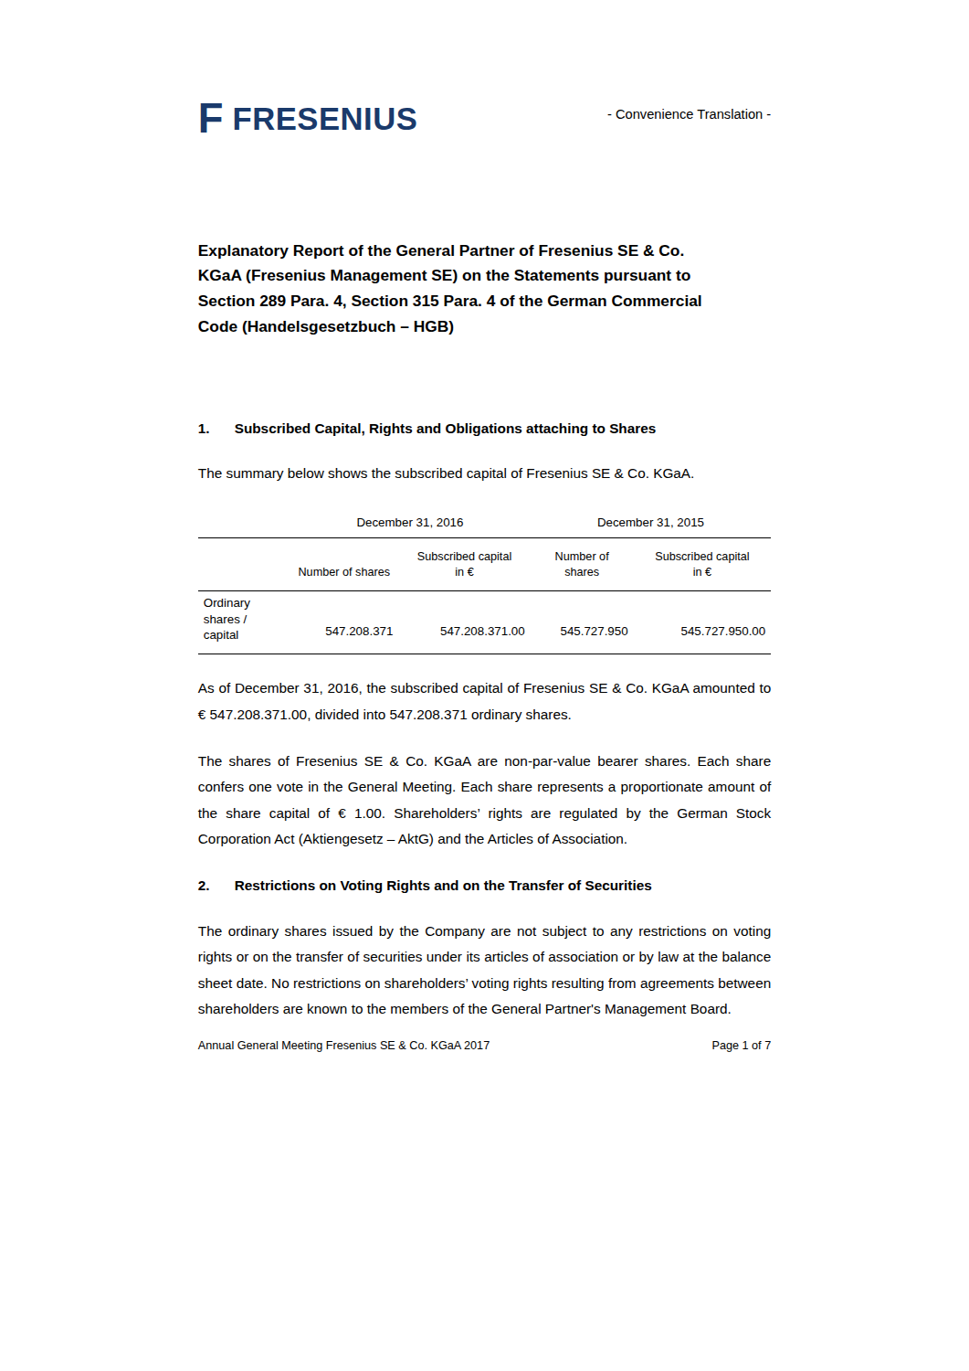F FRESENIUS
- Convenience Translation -
Explanatory Report of the General Partner of Fresenius SE & Co.
KGaA (Fresenius Management SE) on the Statements pursuant to
Section 289 Para. 4, Section 315 Para. 4 of the German Commercial
Code (Handelsgesetzbuch – HGB)
1. Subscribed Capital, Rights and Obligations attaching to Shares
The summary below shows the subscribed capital of Fresenius SE & Co. KGaA.
| | December 31, 2016 | December 31, 2015 |
| | Number of shares | Subscribed capital in € | Number of shares | Subscribed capital in € |
| Ordinary shares / capital | 547.208.371 | 547.208.371.00 | 545.727.950 | 545.727.950.00 |
As of December 31, 2016, the subscribed capital of Fresenius SE & Co. KGaA amounted to € 547.208.371.00, divided into 547.208.371 ordinary shares.
The shares of Fresenius SE & Co. KGaA are non-par-value bearer shares. Each share confers one vote in the General Meeting. Each share represents a proportionate amount of the share capital of € 1.00. Shareholders’ rights are regulated by the German Stock Corporation Act (Aktiengesetz – AktG) and the Articles of Association.
2. Restrictions on Voting Rights and on the Transfer of Securities
The ordinary shares issued by the Company are not subject to any restrictions on voting rights or on the transfer of securities under its articles of association or by law at the balance sheet date. No restrictions on shareholders’ voting rights resulting from agreements between shareholders are known to the members of the General Partner's Management Board.
Annual General Meeting Fresenius SE & Co. KGaA 2017 Page 1 of 7